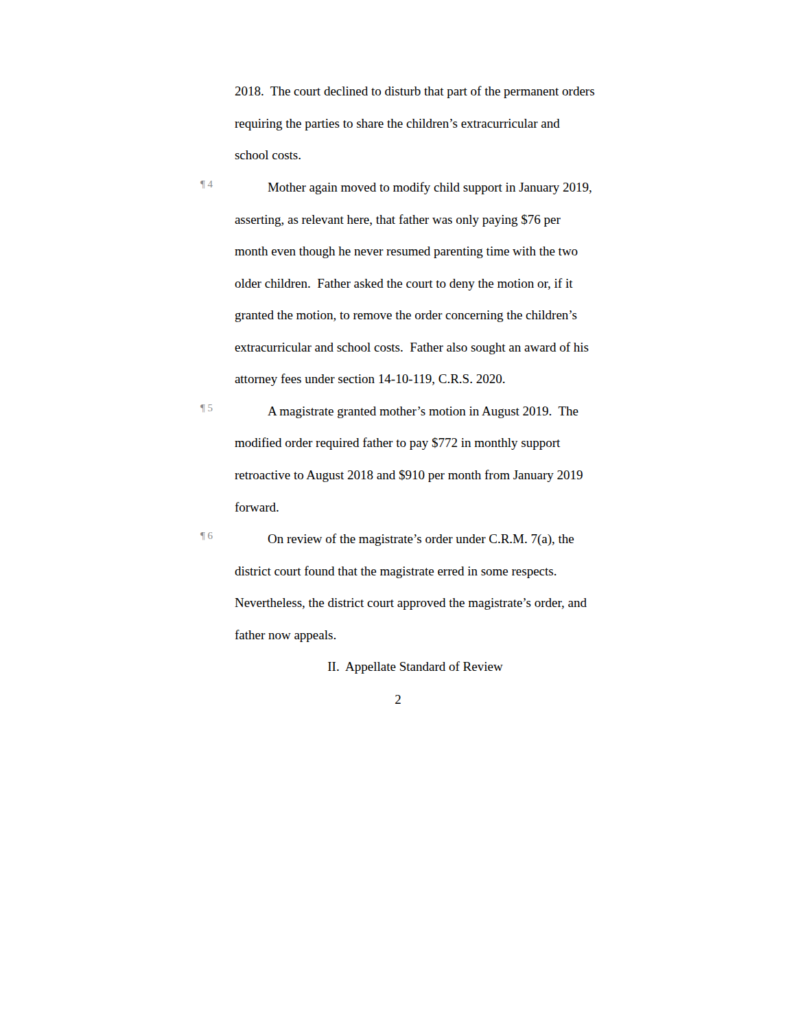2018. The court declined to disturb that part of the permanent orders requiring the parties to share the children’s extracurricular and school costs.
¶ 4
Mother again moved to modify child support in January 2019, asserting, as relevant here, that father was only paying $76 per month even though he never resumed parenting time with the two older children. Father asked the court to deny the motion or, if it granted the motion, to remove the order concerning the children’s extracurricular and school costs. Father also sought an award of his attorney fees under section 14-10-119, C.R.S. 2020.
¶ 5
A magistrate granted mother’s motion in August 2019. The modified order required father to pay $772 in monthly support retroactive to August 2018 and $910 per month from January 2019 forward.
¶ 6
On review of the magistrate’s order under C.R.M. 7(a), the district court found that the magistrate erred in some respects. Nevertheless, the district court approved the magistrate’s order, and father now appeals.
II. Appellate Standard of Review
2